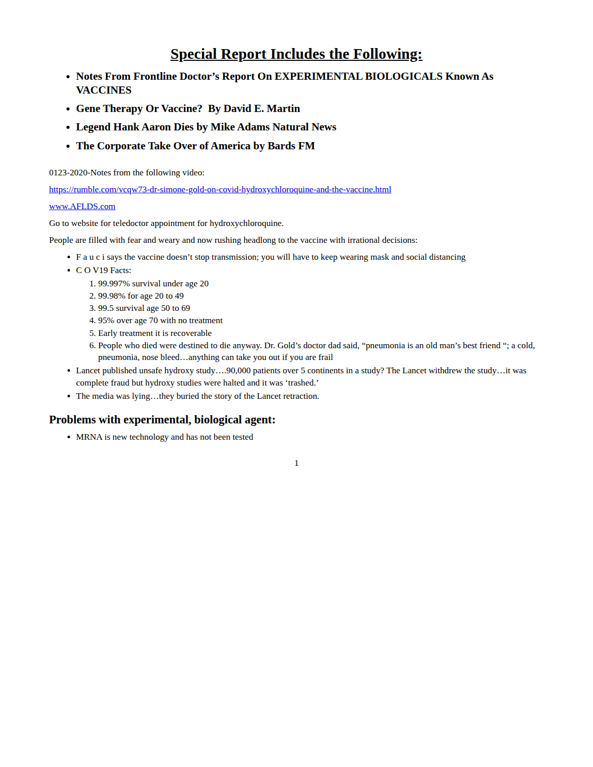Special Report Includes the Following:
Notes From Frontline Doctor’s Report On EXPERIMENTAL BIOLOGICALS Known As VACCINES
Gene Therapy Or Vaccine? By David E. Martin
Legend Hank Aaron Dies by Mike Adams Natural News
The Corporate Take Over of America by Bards FM
0123-2020-Notes from the following video:
https://rumble.com/vcqw73-dr-simone-gold-on-covid-hydroxychloroquine-and-the-vaccine.html
www.AFLDS.com
Go to website for teledoctor appointment for hydroxychloroquine.
People are filled with fear and weary and now rushing headlong to the vaccine with irrational decisions:
F a u c i says the vaccine doesn’t stop transmission; you will have to keep wearing mask and social distancing
C O V19 Facts:
99.997% survival under age 20
99.98% for age 20 to 49
99.5 survival age 50 to 69
95% over age 70 with no treatment
Early treatment it is recoverable
People who died were destined to die anyway. Dr. Gold’s doctor dad said, “pneumonia is an old man’s best friend “; a cold, pneumonia, nose bleed…anything can take you out if you are frail
Lancet published unsafe hydroxy study….90,000 patients over 5 continents in a study? The Lancet withdrew the study…it was complete fraud but hydroxy studies were halted and it was ‘trashed.’
The media was lying…they buried the story of the Lancet retraction.
Problems with experimental, biological agent:
MRNA is new technology and has not been tested
1